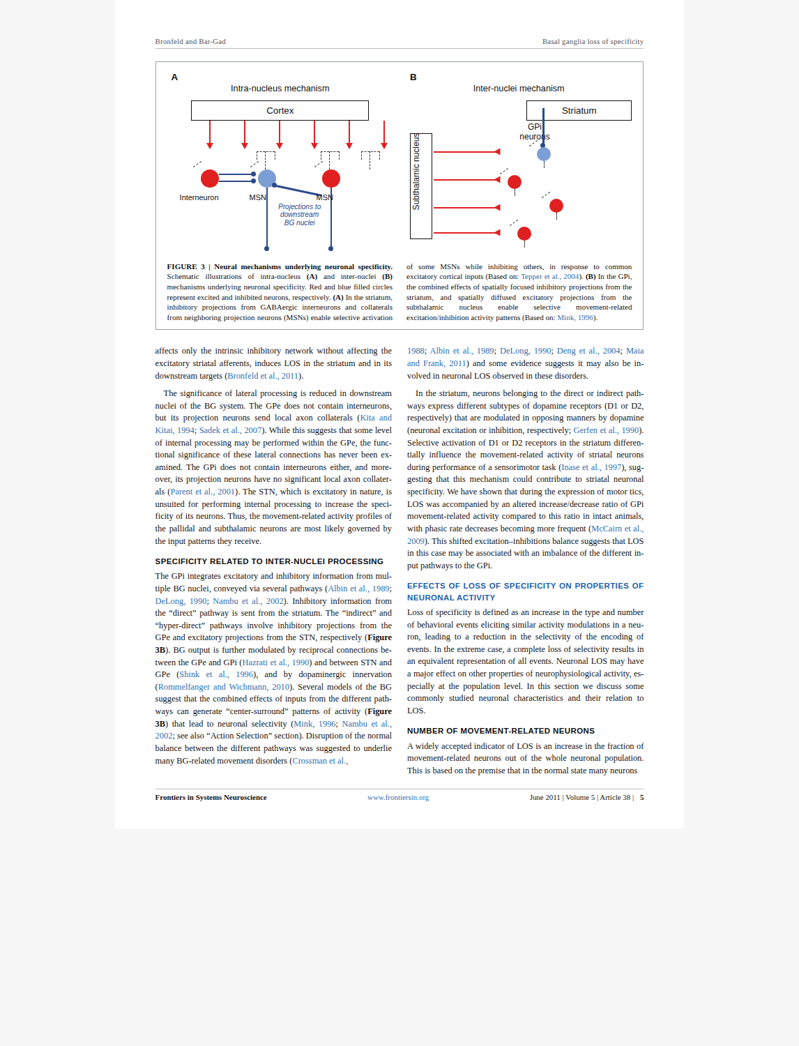Bronfeld and Bar-Gad Basal ganglia loss of specificity
A
Intra-nucleus mechanism
Cortex
Interneuron
MSN
MSN
Projections to
downstream
BG nuclei
B
Inter-nuclei mechanism
Striatum
Subthalamic nucleus
GPi
neurons
FIGURE 3 | Neural mechanisms underlying neuronal specificity. Schematic illustrations of intra-nucleus (A) and inter-nuclei (B) mechanisms underlying neuronal specificity. Red and blue filled circles represent excited and inhibited neurons, respectively. (A) In the striatum, inhibitory projections from GABAergic interneurons and collaterals from neighboring projection neurons (MSNs) enable selective activation of some MSNs while inhibiting others, in response to common excitatory cortical inputs (Based on: Tepper et al., 2004). (B) In the GPi, the combined effects of spatially focused inhibitory projections from the striatum, and spatially diffused excitatory projections from the subthalamic nucleus enable selective movement-related excitation/inhibition activity patterns (Based on: Mink, 1996).
affects only the intrinsic inhibitory network without affecting the excitatory striatal afferents, induces LOS in the striatum and in its downstream targets (Bronfeld et al., 2011).
The significance of lateral processing is reduced in downstream nuclei of the BG system. The GPe does not contain interneurons, but its projection neurons send local axon collaterals (Kita and Kitai, 1994; Sadek et al., 2007). While this suggests that some level of internal processing may be performed within the GPe, the functional significance of these lateral connections has never been examined. The GPi does not contain interneurons either, and moreover, its projection neurons have no significant local axon collaterals (Parent et al., 2001). The STN, which is excitatory in nature, is unsuited for performing internal processing to increase the specificity of its neurons. Thus, the movement-related activity profiles of the pallidal and subthalamic neurons are most likely governed by the input patterns they receive.
Specificity related to inter-nuclei processing
The GPi integrates excitatory and inhibitory information from multiple BG nuclei, conveyed via several pathways (Albin et al., 1989; DeLong, 1990; Nambu et al., 2002). Inhibitory information from the “direct” pathway is sent from the striatum. The “indirect” and “hyper-direct” pathways involve inhibitory projections from the GPe and excitatory projections from the STN, respectively (Figure 3B). BG output is further modulated by reciprocal connections between the GPe and GPi (Hazrati et al., 1990) and between STN and GPe (Shink et al., 1996), and by dopaminergic innervation (Rommelfanger and Wichmann, 2010). Several models of the BG suggest that the combined effects of inputs from the different pathways can generate “center-surround” patterns of activity (Figure 3B) that lead to neuronal selectivity (Mink, 1996; Nambu et al., 2002; see also “Action Selection” section). Disruption of the normal balance between the different pathways was suggested to underlie many BG-related movement disorders (Crossman et al.,
1988; Albin et al., 1989; DeLong, 1990; Deng et al., 2004; Maia and Frank, 2011) and some evidence suggests it may also be involved in neuronal LOS observed in these disorders.
In the striatum, neurons belonging to the direct or indirect pathways express different subtypes of dopamine receptors (D1 or D2, respectively) that are modulated in opposing manners by dopamine (neuronal excitation or inhibition, respectively; Gerfen et al., 1990). Selective activation of D1 or D2 receptors in the striatum differentially influence the movement-related activity of striatal neurons during performance of a sensorimotor task (Inase et al., 1997), suggesting that this mechanism could contribute to striatal neuronal specificity. We have shown that during the expression of motor tics, LOS was accompanied by an altered increase/decrease ratio of GPi movement-related activity compared to this ratio in intact animals, with phasic rate decreases becoming more frequent (McCairn et al., 2009). This shifted excitation–inhibitions balance suggests that LOS in this case may be associated with an imbalance of the different input pathways to the GPi.
Effects of loss of specificity on properties of neuronal activity
Loss of specificity is defined as an increase in the type and number of behavioral events eliciting similar activity modulations in a neuron, leading to a reduction in the selectivity of the encoding of events. In the extreme case, a complete loss of selectivity results in an equivalent representation of all events. Neuronal LOS may have a major effect on other properties of neurophysiological activity, especially at the population level. In this section we discuss some commonly studied neuronal characteristics and their relation to LOS.
Number of movement-related neurons
A widely accepted indicator of LOS is an increase in the fraction of movement-related neurons out of the whole neuronal population. This is based on the premise that in the normal state many neurons
Frontiers in Systems Neuroscience www.frontiersin.org June 2011 | Volume 5 | Article 38 | 5